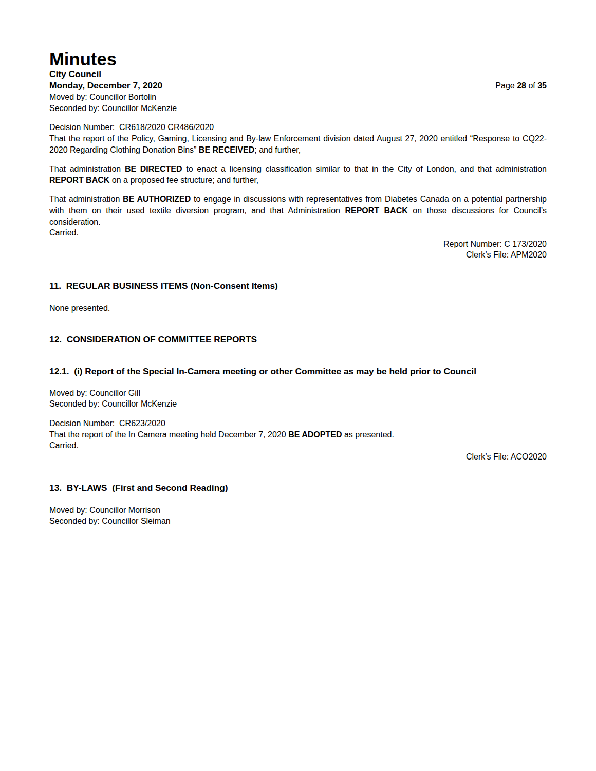Minutes
City Council
Monday, December 7, 2020 Page 28 of 35
Moved by: Councillor Bortolin
Seconded by: Councillor McKenzie
Decision Number: CR618/2020 CR486/2020
That the report of the Policy, Gaming, Licensing and By-law Enforcement division dated August 27, 2020 entitled “Response to CQ22-2020 Regarding Clothing Donation Bins” BE RECEIVED; and further,
That administration BE DIRECTED to enact a licensing classification similar to that in the City of London, and that administration REPORT BACK on a proposed fee structure; and further,
That administration BE AUTHORIZED to engage in discussions with representatives from Diabetes Canada on a potential partnership with them on their used textile diversion program, and that Administration REPORT BACK on those discussions for Council’s consideration.
Carried.
Report Number: C 173/2020
Clerk’s File: APM2020
11. REGULAR BUSINESS ITEMS (Non-Consent Items)
None presented.
12. CONSIDERATION OF COMMITTEE REPORTS
12.1. (i) Report of the Special In-Camera meeting or other Committee as may be held prior to Council
Moved by: Councillor Gill
Seconded by: Councillor McKenzie
Decision Number: CR623/2020
That the report of the In Camera meeting held December 7, 2020 BE ADOPTED as presented.
Carried.
Clerk’s File: ACO2020
13. BY-LAWS (First and Second Reading)
Moved by: Councillor Morrison
Seconded by: Councillor Sleiman